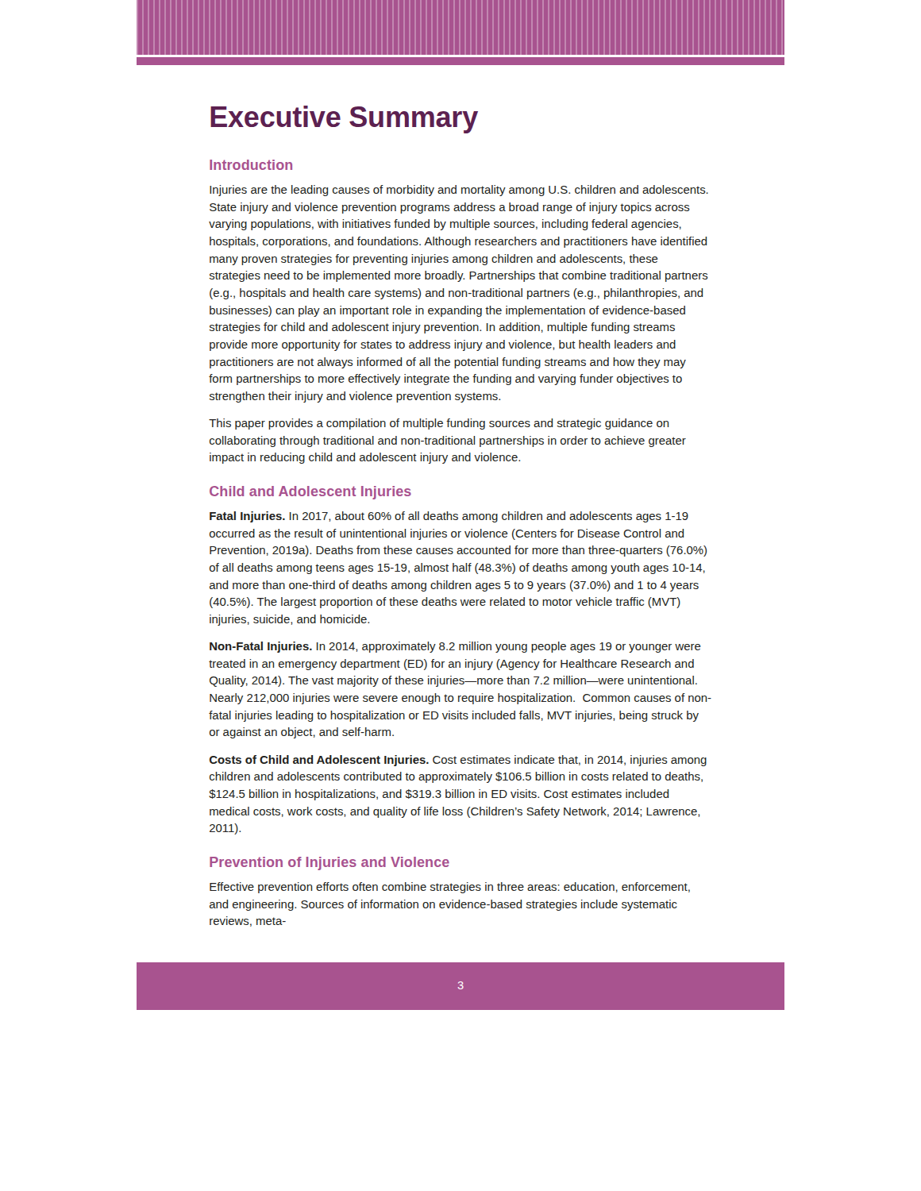Executive Summary
Introduction
Injuries are the leading causes of morbidity and mortality among U.S. children and adolescents. State injury and violence prevention programs address a broad range of injury topics across varying populations, with initiatives funded by multiple sources, including federal agencies, hospitals, corporations, and foundations. Although researchers and practitioners have identified many proven strategies for preventing injuries among children and adolescents, these strategies need to be implemented more broadly. Partnerships that combine traditional partners (e.g., hospitals and health care systems) and non-traditional partners (e.g., philanthropies, and businesses) can play an important role in expanding the implementation of evidence-based strategies for child and adolescent injury prevention. In addition, multiple funding streams provide more opportunity for states to address injury and violence, but health leaders and practitioners are not always informed of all the potential funding streams and how they may form partnerships to more effectively integrate the funding and varying funder objectives to strengthen their injury and violence prevention systems.
This paper provides a compilation of multiple funding sources and strategic guidance on collaborating through traditional and non-traditional partnerships in order to achieve greater impact in reducing child and adolescent injury and violence.
Child and Adolescent Injuries
Fatal Injuries. In 2017, about 60% of all deaths among children and adolescents ages 1-19 occurred as the result of unintentional injuries or violence (Centers for Disease Control and Prevention, 2019a). Deaths from these causes accounted for more than three-quarters (76.0%) of all deaths among teens ages 15-19, almost half (48.3%) of deaths among youth ages 10-14, and more than one-third of deaths among children ages 5 to 9 years (37.0%) and 1 to 4 years (40.5%). The largest proportion of these deaths were related to motor vehicle traffic (MVT) injuries, suicide, and homicide.
Non-Fatal Injuries. In 2014, approximately 8.2 million young people ages 19 or younger were treated in an emergency department (ED) for an injury (Agency for Healthcare Research and Quality, 2014). The vast majority of these injuries—more than 7.2 million—were unintentional. Nearly 212,000 injuries were severe enough to require hospitalization. Common causes of non-fatal injuries leading to hospitalization or ED visits included falls, MVT injuries, being struck by or against an object, and self-harm.
Costs of Child and Adolescent Injuries. Cost estimates indicate that, in 2014, injuries among children and adolescents contributed to approximately $106.5 billion in costs related to deaths, $124.5 billion in hospitalizations, and $319.3 billion in ED visits. Cost estimates included medical costs, work costs, and quality of life loss (Children’s Safety Network, 2014; Lawrence, 2011).
Prevention of Injuries and Violence
Effective prevention efforts often combine strategies in three areas: education, enforcement, and engineering. Sources of information on evidence-based strategies include systematic reviews, meta-
3